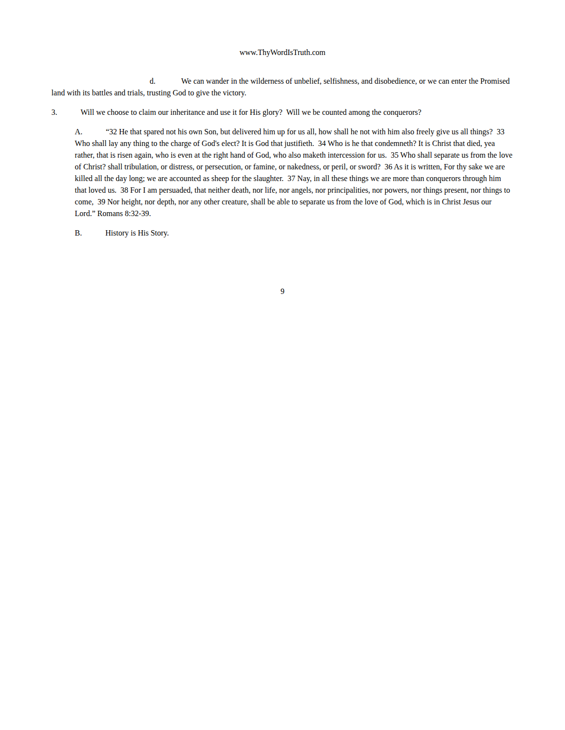www.ThyWordIsTruth.com
d. We can wander in the wilderness of unbelief, selfishness, and disobedience, or we can enter the Promised land with its battles and trials, trusting God to give the victory.
3. Will we choose to claim our inheritance and use it for His glory? Will we be counted among the conquerors?
A. “32 He that spared not his own Son, but delivered him up for us all, how shall he not with him also freely give us all things? 33 Who shall lay any thing to the charge of God's elect? It is God that justifieth. 34 Who is he that condemneth? It is Christ that died, yea rather, that is risen again, who is even at the right hand of God, who also maketh intercession for us. 35 Who shall separate us from the love of Christ? shall tribulation, or distress, or persecution, or famine, or nakedness, or peril, or sword? 36 As it is written, For thy sake we are killed all the day long; we are accounted as sheep for the slaughter. 37 Nay, in all these things we are more than conquerors through him that loved us. 38 For I am persuaded, that neither death, nor life, nor angels, nor principalities, nor powers, nor things present, nor things to come, 39 Nor height, nor depth, nor any other creature, shall be able to separate us from the love of God, which is in Christ Jesus our Lord.” Romans 8:32-39.
B. History is His Story.
9